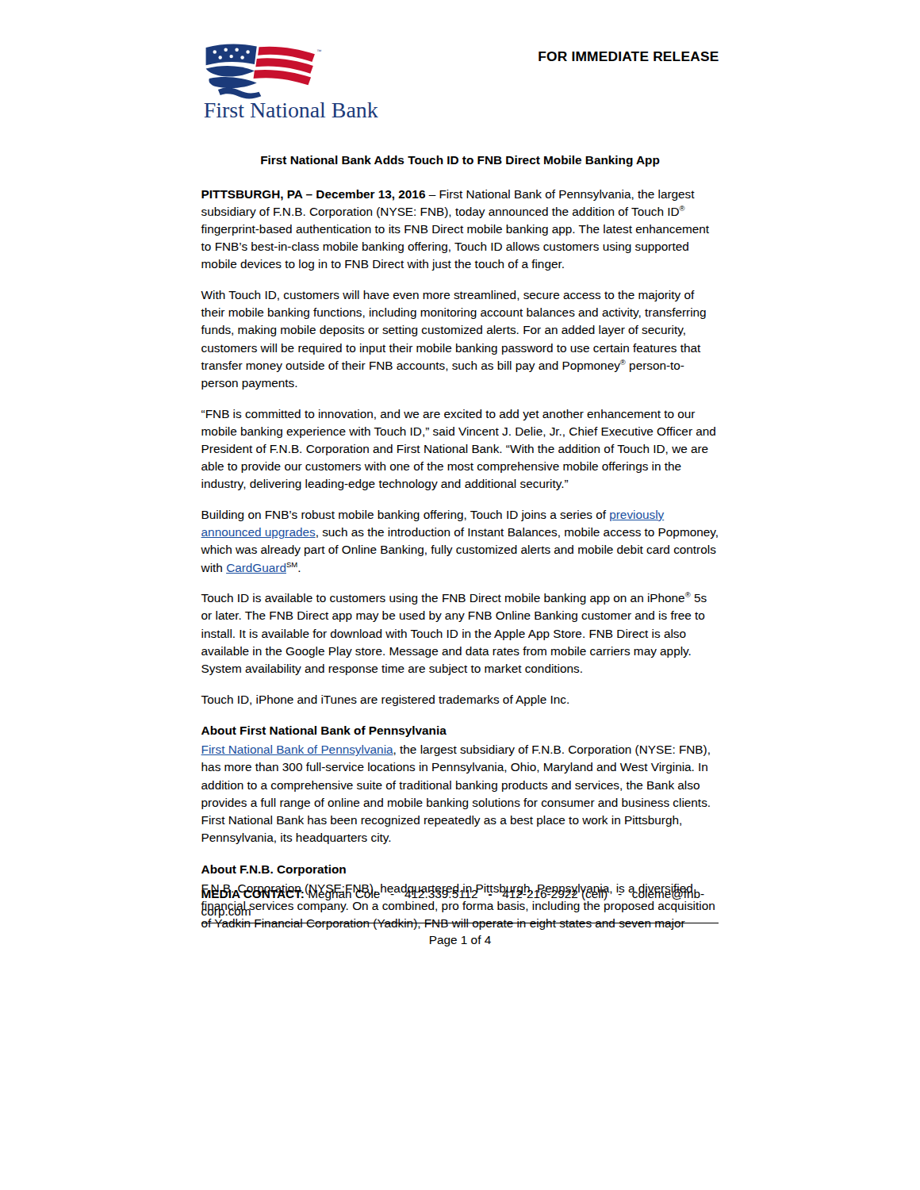™ First National Bank
FOR IMMEDIATE RELEASE
First National Bank Adds Touch ID to FNB Direct Mobile Banking App
PITTSBURGH, PA – December 13, 2016 – First National Bank of Pennsylvania, the largest subsidiary of F.N.B. Corporation (NYSE: FNB), today announced the addition of Touch ID® fingerprint-based authentication to its FNB Direct mobile banking app. The latest enhancement to FNB’s best-in-class mobile banking offering, Touch ID allows customers using supported mobile devices to log in to FNB Direct with just the touch of a finger.
With Touch ID, customers will have even more streamlined, secure access to the majority of their mobile banking functions, including monitoring account balances and activity, transferring funds, making mobile deposits or setting customized alerts. For an added layer of security, customers will be required to input their mobile banking password to use certain features that transfer money outside of their FNB accounts, such as bill pay and Popmoney® person-to-person payments.
“FNB is committed to innovation, and we are excited to add yet another enhancement to our mobile banking experience with Touch ID,” said Vincent J. Delie, Jr., Chief Executive Officer and President of F.N.B. Corporation and First National Bank. “With the addition of Touch ID, we are able to provide our customers with one of the most comprehensive mobile offerings in the industry, delivering leading-edge technology and additional security.”
Building on FNB’s robust mobile banking offering, Touch ID joins a series of previously announced upgrades, such as the introduction of Instant Balances, mobile access to Popmoney, which was already part of Online Banking, fully customized alerts and mobile debit card controls with CardGuard SM.
Touch ID is available to customers using the FNB Direct mobile banking app on an iPhone® 5s or later. The FNB Direct app may be used by any FNB Online Banking customer and is free to install. It is available for download with Touch ID in the Apple App Store. FNB Direct is also available in the Google Play store. Message and data rates from mobile carriers may apply. System availability and response time are subject to market conditions.
Touch ID, iPhone and iTunes are registered trademarks of Apple Inc.
About First National Bank of Pennsylvania
First National Bank of Pennsylvania, the largest subsidiary of F.N.B. Corporation (NYSE: FNB), has more than 300 full-service locations in Pennsylvania, Ohio, Maryland and West Virginia. In addition to a comprehensive suite of traditional banking products and services, the Bank also provides a full range of online and mobile banking solutions for consumer and business clients. First National Bank has been recognized repeatedly as a best place to work in Pittsburgh, Pennsylvania, its headquarters city.
About F.N.B. Corporation
F.N.B. Corporation (NYSE:FNB), headquartered in Pittsburgh, Pennsylvania, is a diversified financial services company. On a combined, pro forma basis, including the proposed acquisition of Yadkin Financial Corporation (Yadkin), FNB will operate in eight states and seven major
MEDIA CONTACT: Meghan Cole - 412.339.5112 - 412-216-2922 (cell) - coleme@fnb-corp.com
Page 1 of 4